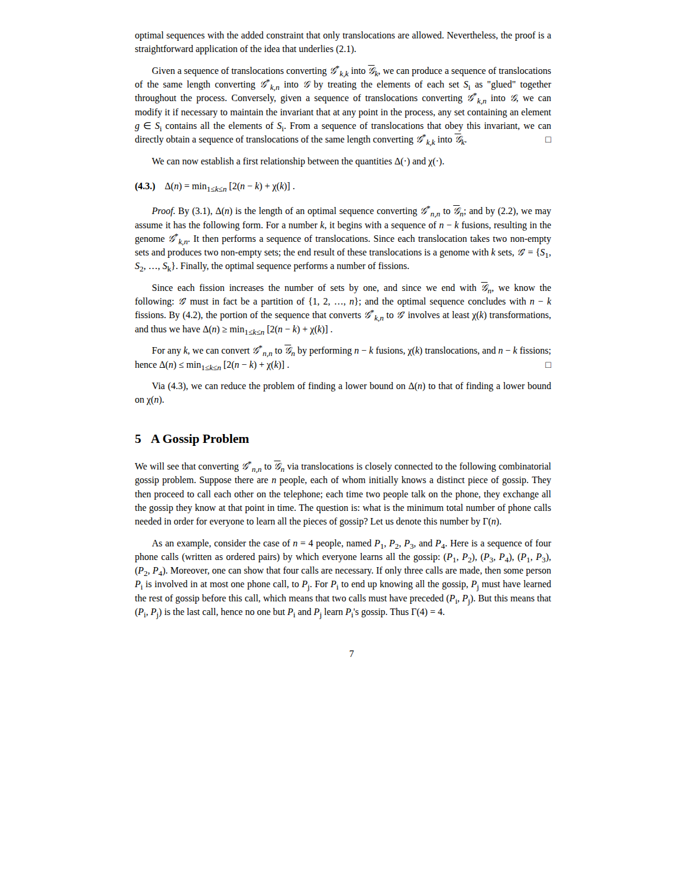optimal sequences with the added constraint that only translocations are allowed. Nevertheless, the proof is a straightforward application of the idea that underlies (2.1).
Given a sequence of translocations converting 𝒢*k,k into 𝒢k, we can produce a sequence of translocations of the same length converting 𝒢*k,n into 𝒢 by treating the elements of each set Si as "glued" together throughout the process. Conversely, given a sequence of translocations converting 𝒢*k,n into 𝒢, we can modify it if necessary to maintain the invariant that at any point in the process, any set containing an element g ∈ Si contains all the elements of Si. From a sequence of translocations that obey this invariant, we can directly obtain a sequence of translocations of the same length converting 𝒢*k,k into 𝒢k. □
We can now establish a first relationship between the quantities Δ(·) and χ(·).
(4.3.) Δ(n) = min1≤k≤n [2(n − k) + χ(k)] .
Proof. By (3.1), Δ(n) is the length of an optimal sequence converting 𝒢*n,n to 𝒢n; and by (2.2), we may assume it has the following form. For a number k, it begins with a sequence of n − k fusions, resulting in the genome 𝒢*k,n. It then performs a sequence of translocations. Since each translocation takes two non-empty sets and produces two non-empty sets; the end result of these translocations is a genome with k sets, 𝒢′ = {S1, S2, …, Sk}. Finally, the optimal sequence performs a number of fissions.
Since each fission increases the number of sets by one, and since we end with 𝒢n, we know the following: 𝒢′ must in fact be a partition of {1, 2, …, n}; and the optimal sequence concludes with n − k fissions. By (4.2), the portion of the sequence that converts 𝒢*k,n to 𝒢′ involves at least χ(k) transformations, and thus we have Δ(n) ≥ min1≤k≤n [2(n − k) + χ(k)] .
For any k, we can convert 𝒢*n,n to 𝒢n by performing n − k fusions, χ(k) translocations, and n − k fissions; hence Δ(n) ≤ min1≤k≤n [2(n − k) + χ(k)] . □
Via (4.3), we can reduce the problem of finding a lower bound on Δ(n) to that of finding a lower bound on χ(n).
5 A Gossip Problem
We will see that converting 𝒢*n,n to 𝒢n via translocations is closely connected to the following combinatorial gossip problem. Suppose there are n people, each of whom initially knows a distinct piece of gossip. They then proceed to call each other on the telephone; each time two people talk on the phone, they exchange all the gossip they know at that point in time. The question is: what is the minimum total number of phone calls needed in order for everyone to learn all the pieces of gossip? Let us denote this number by Γ(n).
As an example, consider the case of n = 4 people, named P1, P2, P3, and P4. Here is a sequence of four phone calls (written as ordered pairs) by which everyone learns all the gossip: (P1, P2), (P3, P4), (P1, P3), (P2, P4). Moreover, one can show that four calls are necessary. If only three calls are made, then some person Pi is involved in at most one phone call, to Pj. For Pi to end up knowing all the gossip, Pj must have learned the rest of gossip before this call, which means that two calls must have preceded (Pi, Pj). But this means that (Pi, Pj) is the last call, hence no one but Pi and Pj learn Pi's gossip. Thus Γ(4) = 4.
7